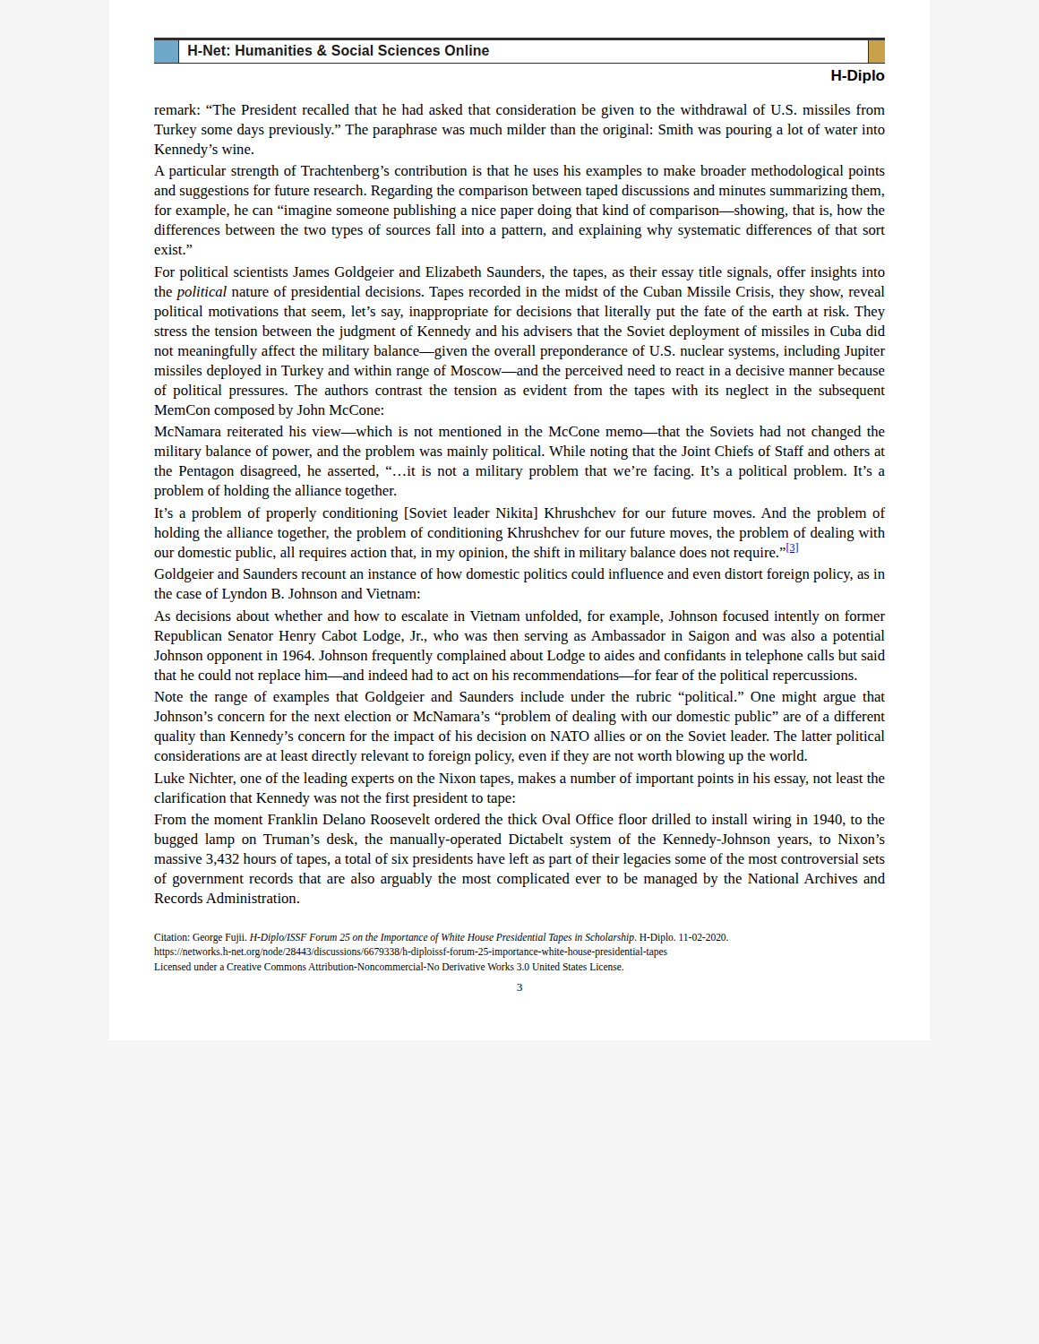H-Net: Humanities & Social Sciences Online
H-Diplo
remark: “The President recalled that he had asked that consideration be given to the withdrawal of U.S. missiles from Turkey some days previously.” The paraphrase was much milder than the original: Smith was pouring a lot of water into Kennedy’s wine.
A particular strength of Trachtenberg’s contribution is that he uses his examples to make broader methodological points and suggestions for future research. Regarding the comparison between taped discussions and minutes summarizing them, for example, he can “imagine someone publishing a nice paper doing that kind of comparison—showing, that is, how the differences between the two types of sources fall into a pattern, and explaining why systematic differences of that sort exist.”
For political scientists James Goldgeier and Elizabeth Saunders, the tapes, as their essay title signals, offer insights into the political nature of presidential decisions. Tapes recorded in the midst of the Cuban Missile Crisis, they show, reveal political motivations that seem, let’s say, inappropriate for decisions that literally put the fate of the earth at risk. They stress the tension between the judgment of Kennedy and his advisers that the Soviet deployment of missiles in Cuba did not meaningfully affect the military balance—given the overall preponderance of U.S. nuclear systems, including Jupiter missiles deployed in Turkey and within range of Moscow—and the perceived need to react in a decisive manner because of political pressures. The authors contrast the tension as evident from the tapes with its neglect in the subsequent MemCon composed by John McCone:
McNamara reiterated his view—which is not mentioned in the McCone memo—that the Soviets had not changed the military balance of power, and the problem was mainly political. While noting that the Joint Chiefs of Staff and others at the Pentagon disagreed, he asserted, “…it is not a military problem that we’re facing. It’s a political problem. It’s a problem of holding the alliance together.
It’s a problem of properly conditioning [Soviet leader Nikita] Khrushchev for our future moves. And the problem of holding the alliance together, the problem of conditioning Khrushchev for our future moves, the problem of dealing with our domestic public, all requires action that, in my opinion, the shift in military balance does not require.”[3]
Goldgeier and Saunders recount an instance of how domestic politics could influence and even distort foreign policy, as in the case of Lyndon B. Johnson and Vietnam:
As decisions about whether and how to escalate in Vietnam unfolded, for example, Johnson focused intently on former Republican Senator Henry Cabot Lodge, Jr., who was then serving as Ambassador in Saigon and was also a potential Johnson opponent in 1964. Johnson frequently complained about Lodge to aides and confidants in telephone calls but said that he could not replace him—and indeed had to act on his recommendations—for fear of the political repercussions.
Note the range of examples that Goldgeier and Saunders include under the rubric “political.” One might argue that Johnson’s concern for the next election or McNamara’s “problem of dealing with our domestic public” are of a different quality than Kennedy’s concern for the impact of his decision on NATO allies or on the Soviet leader. The latter political considerations are at least directly relevant to foreign policy, even if they are not worth blowing up the world.
Luke Nichter, one of the leading experts on the Nixon tapes, makes a number of important points in his essay, not least the clarification that Kennedy was not the first president to tape:
From the moment Franklin Delano Roosevelt ordered the thick Oval Office floor drilled to install wiring in 1940, to the bugged lamp on Truman’s desk, the manually-operated Dictabelt system of the Kennedy-Johnson years, to Nixon’s massive 3,432 hours of tapes, a total of six presidents have left as part of their legacies some of the most controversial sets of government records that are also arguably the most complicated ever to be managed by the National Archives and Records Administration.
Citation: George Fujii. H-Diplo/ISSF Forum 25 on the Importance of White House Presidential Tapes in Scholarship. H-Diplo. 11-02-2020.
https://networks.h-net.org/node/28443/discussions/6679338/h-diploissf-forum-25-importance-white-house-presidential-tapes
Licensed under a Creative Commons Attribution-Noncommercial-No Derivative Works 3.0 United States License.
3